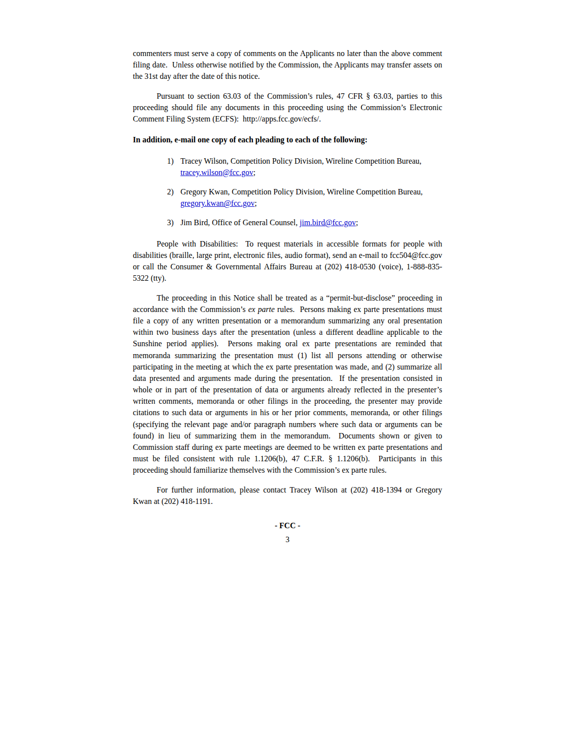commenters must serve a copy of comments on the Applicants no later than the above comment filing date. Unless otherwise notified by the Commission, the Applicants may transfer assets on the 31st day after the date of this notice.
Pursuant to section 63.03 of the Commission’s rules, 47 CFR § 63.03, parties to this proceeding should file any documents in this proceeding using the Commission’s Electronic Comment Filing System (ECFS): http://apps.fcc.gov/ecfs/.
In addition, e-mail one copy of each pleading to each of the following:
Tracey Wilson, Competition Policy Division, Wireline Competition Bureau, tracey.wilson@fcc.gov;
Gregory Kwan, Competition Policy Division, Wireline Competition Bureau, gregory.kwan@fcc.gov;
Jim Bird, Office of General Counsel, jim.bird@fcc.gov;
People with Disabilities: To request materials in accessible formats for people with disabilities (braille, large print, electronic files, audio format), send an e-mail to fcc504@fcc.gov or call the Consumer & Governmental Affairs Bureau at (202) 418-0530 (voice), 1-888-835-5322 (tty).
The proceeding in this Notice shall be treated as a “permit-but-disclose” proceeding in accordance with the Commission’s ex parte rules. Persons making ex parte presentations must file a copy of any written presentation or a memorandum summarizing any oral presentation within two business days after the presentation (unless a different deadline applicable to the Sunshine period applies). Persons making oral ex parte presentations are reminded that memoranda summarizing the presentation must (1) list all persons attending or otherwise participating in the meeting at which the ex parte presentation was made, and (2) summarize all data presented and arguments made during the presentation. If the presentation consisted in whole or in part of the presentation of data or arguments already reflected in the presenter’s written comments, memoranda or other filings in the proceeding, the presenter may provide citations to such data or arguments in his or her prior comments, memoranda, or other filings (specifying the relevant page and/or paragraph numbers where such data or arguments can be found) in lieu of summarizing them in the memorandum. Documents shown or given to Commission staff during ex parte meetings are deemed to be written ex parte presentations and must be filed consistent with rule 1.1206(b), 47 C.F.R. § 1.1206(b). Participants in this proceeding should familiarize themselves with the Commission’s ex parte rules.
For further information, please contact Tracey Wilson at (202) 418-1394 or Gregory Kwan at (202) 418-1191.
- FCC -
3